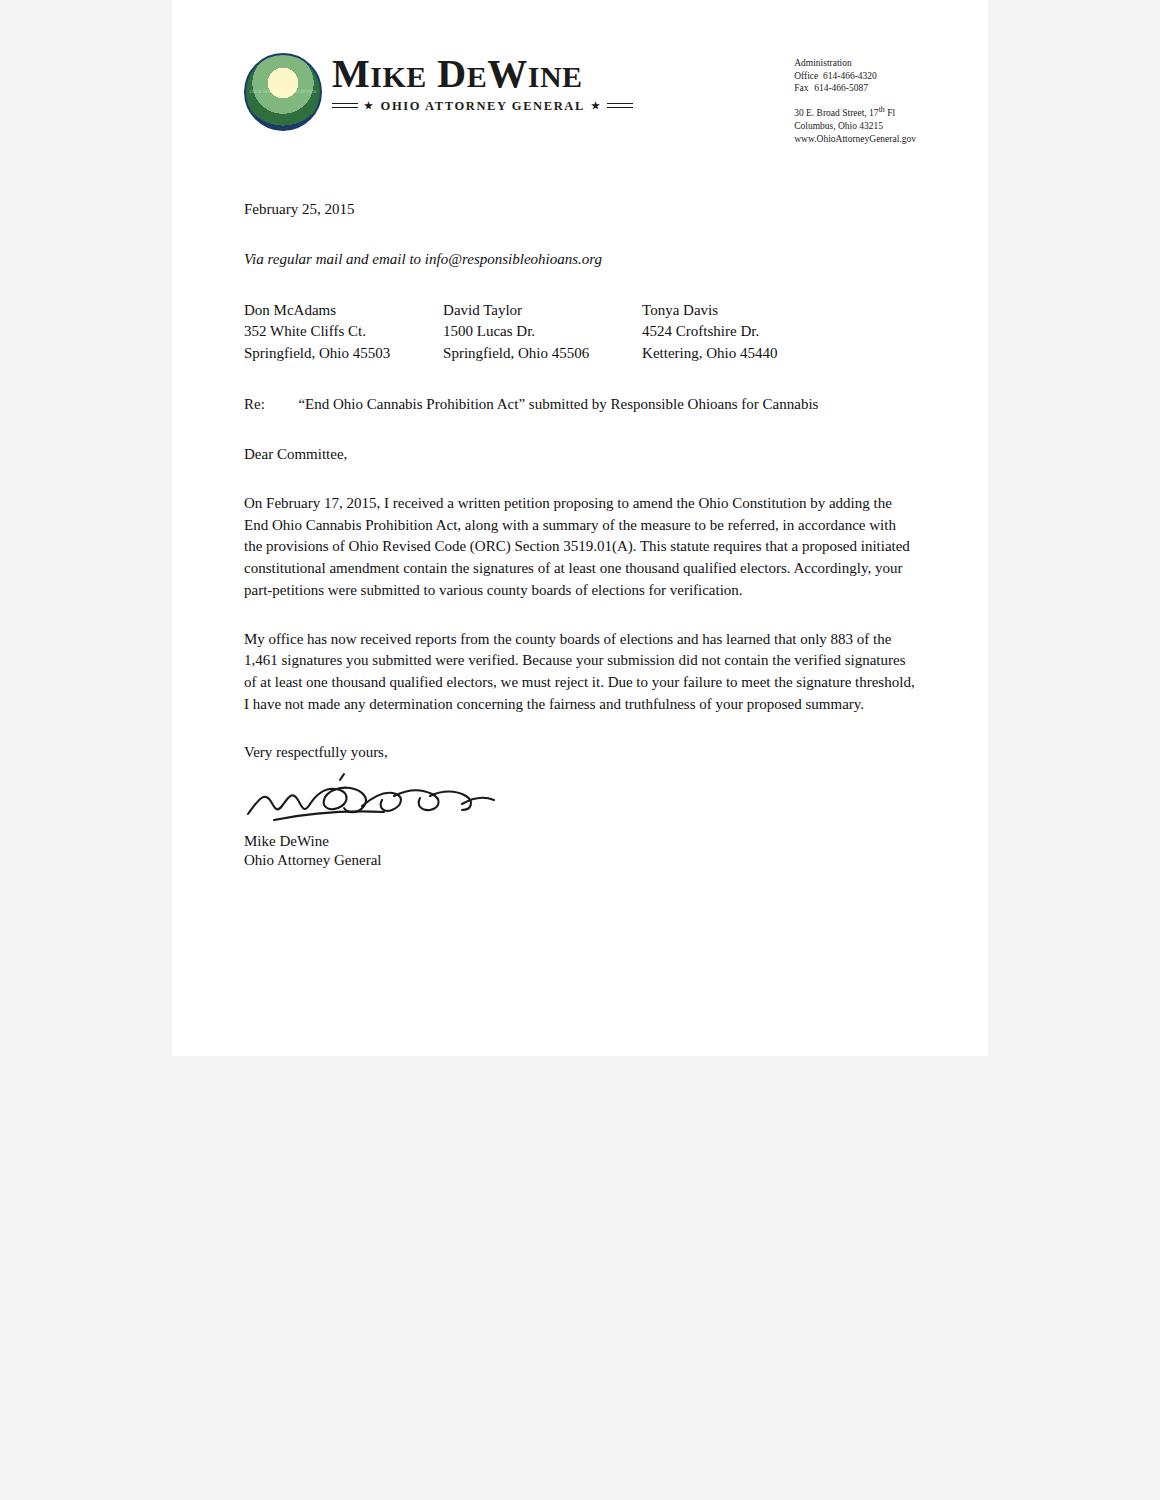MIKE DEWINE
★ OHIO ATTORNEY GENERAL ★
Administration
Office 614-466-4320
Fax614-466-5087
30 E. Broad Street, 17th Fl
Columbus, Ohio 43215
www.OhioAttorneyGeneral.gov
February 25, 2015
Via regular mail and email to info@responsibleohioans.org
Don McAdams
352 White Cliffs Ct.
Springfield, Ohio 45503
David Taylor
1500 Lucas Dr.
Springfield, Ohio 45506
Tonya Davis
4524 Croftshire Dr.
Kettering, Ohio 45440
Re: “End Ohio Cannabis Prohibition Act” submitted by Responsible Ohioans for Cannabis
Dear Committee,
On February 17, 2015, I received a written petition proposing to amend the Ohio Constitution by adding the End Ohio Cannabis Prohibition Act, along with a summary of the measure to be referred, in accordance with the provisions of Ohio Revised Code (ORC) Section 3519.01(A). This statute requires that a proposed initiated constitutional amendment contain the signatures of at least one thousand qualified electors. Accordingly, your part-petitions were submitted to various county boards of elections for verification.
My office has now received reports from the county boards of elections and has learned that only 883 of the 1,461 signatures you submitted were verified. Because your submission did not contain the verified signatures of at least one thousand qualified electors, we must reject it. Due to your failure to meet the signature threshold, I have not made any determination concerning the fairness and truthfulness of your proposed summary.
Very respectfully yours,
Mike DeWine
Ohio Attorney General